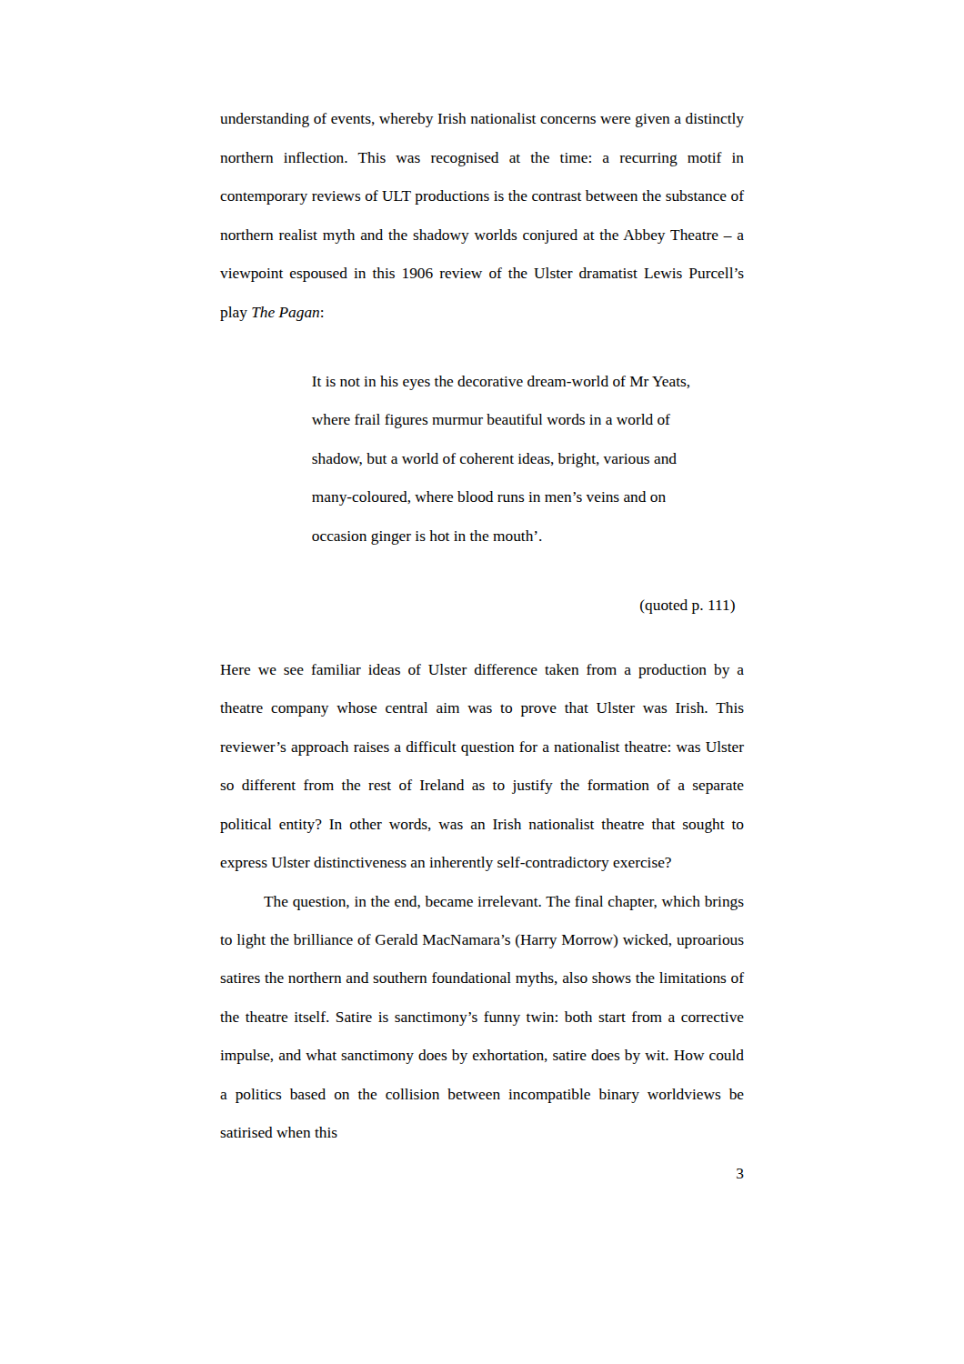understanding of events, whereby Irish nationalist concerns were given a distinctly northern inflection. This was recognised at the time: a recurring motif in contemporary reviews of ULT productions is the contrast between the substance of northern realist myth and the shadowy worlds conjured at the Abbey Theatre – a viewpoint espoused in this 1906 review of the Ulster dramatist Lewis Purcell’s play The Pagan:
It is not in his eyes the decorative dream-world of Mr Yeats, where frail figures murmur beautiful words in a world of shadow, but a world of coherent ideas, bright, various and many-coloured, where blood runs in men’s veins and on occasion ginger is hot in the mouth’.
(quoted p. 111)
Here we see familiar ideas of Ulster difference taken from a production by a theatre company whose central aim was to prove that Ulster was Irish. This reviewer’s approach raises a difficult question for a nationalist theatre: was Ulster so different from the rest of Ireland as to justify the formation of a separate political entity? In other words, was an Irish nationalist theatre that sought to express Ulster distinctiveness an inherently self-contradictory exercise?
The question, in the end, became irrelevant. The final chapter, which brings to light the brilliance of Gerald MacNamara’s (Harry Morrow) wicked, uproarious satires the northern and southern foundational myths, also shows the limitations of the theatre itself. Satire is sanctimony’s funny twin: both start from a corrective impulse, and what sanctimony does by exhortation, satire does by wit. How could a politics based on the collision between incompatible binary worldviews be satirised when this
3